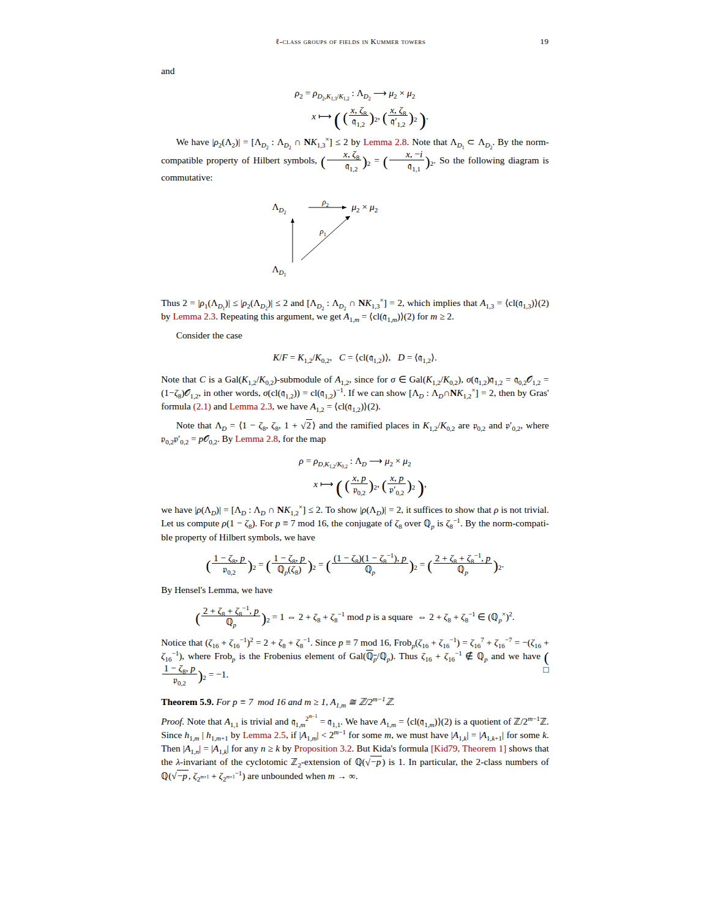ℓ-class groups of fields in Kummer towers 19
and
ρ2 = ρD2,K1,3/K1,2 : ΛD2 ⟶ μ2 × μ2
x ⟼ ( (x, ζ8 𝔮1,2)2, (x, ζ8 𝔮′1,2)2 ).
We have |ρ2(Λ2)| = [ΛD2 : ΛD2 ∩ NK1,3×] ≤ 2 by Lemma 2.8. Note that ΛD1 ⊂ ΛD2. By the norm-compatible property of Hilbert symbols, (x, ζ8 𝔮1,2)2 = (x, −i 𝔮1,1)2. So the following diagram is commutative:
ΛD2 μ2 × μ2 ΛD1 ρ2 ρ1
Thus 2 = |ρ1(ΛD1)| ≤ |ρ2(ΛD2)| ≤ 2 and [ΛD2 : ΛD2 ∩ NK1,3×] = 2, which implies that A1,3 = ⟨cl(𝔮1,3)⟩(2) by Lemma 2.3. Repeating this argument, we get A1,m = ⟨cl(𝔮1,m)⟩(2) for m ≥ 2.
Consider the case
K/F = K1,2/K0,2, C = ⟨cl(𝔮1,2)⟩, D = ⟨𝔮1,2⟩.
Note that C is a Gal(K1,2/K0,2)-submodule of A1,2, since for σ ∈ Gal(K1,2/K0,2), σ(𝔮1,2)𝔮1,2 = 𝔮0,2𝒪1,2 = (1−ζ8)𝒪1,2, in other words, σ(cl(𝔮1,2)) = cl(𝔮1,2)−1. If we can show [ΛD : ΛD∩NK1,2×] = 2, then by Gras' formula (2.1) and Lemma 2.3, we have A1,2 = ⟨cl(𝔮1,2)⟩(2).
Note that ΛD = ⟨1 − ζ8, ζ8, 1 + √2⟩ and the ramified places in K1,2/K0,2 are 𝔭0,2 and 𝔭′0,2, where 𝔭0,2𝔭′0,2 = p 𝒪0,2. By Lemma 2.8, for the map
ρ = ρD,K1,2/K0,2 : ΛD ⟶ μ2 × μ2
x ⟼ ( (x, p 𝔭0,2)2, (x, p 𝔭′0,2)2 ),
we have |ρ(ΛD)| = [ΛD : ΛD ∩ NK1,2×] ≤ 2. To show |ρ(ΛD)| = 2, it suffices to show that ρ is not trivial. Let us compute ρ(1 − ζ8). For p ≡ 7 mod 16, the conjugate of ζ8 over ℚp is ζ8−1. By the norm-compatible property of Hilbert symbols, we have
(1 − ζ8, p 𝔭0,2)2 = (1 − ζ8, p ℚp(ζ8))2 = ((1 − ζ8)(1 − ζ8−1), p ℚp)2 = (2 + ζ8 + ζ8−1, p ℚp)2.
By Hensel's Lemma, we have
(2 + ζ8 + ζ8−1, p ℚp)2 = 1 ⇔ 2 + ζ8 + ζ8−1 mod p is a square ⇔ 2 + ζ8 + ζ8−1 ∈ (ℚp×)2.
Notice that (ζ16 + ζ16−1)2 = 2 + ζ8 + ζ8−1. Since p ≡ 7 mod 16, Frobp(ζ16 + ζ16−1) = ζ167 + ζ16−7 = −(ζ16 + ζ16−1), where Frobp is the Frobenius element of Gal(ℚp/ℚp). Thus ζ16 + ζ16−1 ∉ ℚp and we have (1 − ζ8, p 𝔭0,2)2 = −1. □
Theorem 5.9. For p ≡ 7 mod 16 and m ≥ 1, A1,m ≅ ℤ/2m−1ℤ.
Proof. Note that A1,1 is trivial and 𝔮1,m2m−1 = 𝔮1,1. We have A1,m = ⟨cl(𝔮1,m)⟩(2) is a quotient of ℤ/2m−1ℤ. Since h1,m | h1,m+1 by Lemma 2.5, if |A1,m| < 2m−1 for some m, we must have |A1,k| = |A1,k+1| for some k. Then |A1,n| = |A1,k| for any n ≥ k by Proposition 3.2. But Kida's formula [Kid79, Theorem 1] shows that the λ-invariant of the cyclotomic ℤ2-extension of ℚ(√−p) is 1. In particular, the 2-class numbers of ℚ(√−p, ζ2m+1 + ζ2m+1−1) are unbounded when m → ∞.